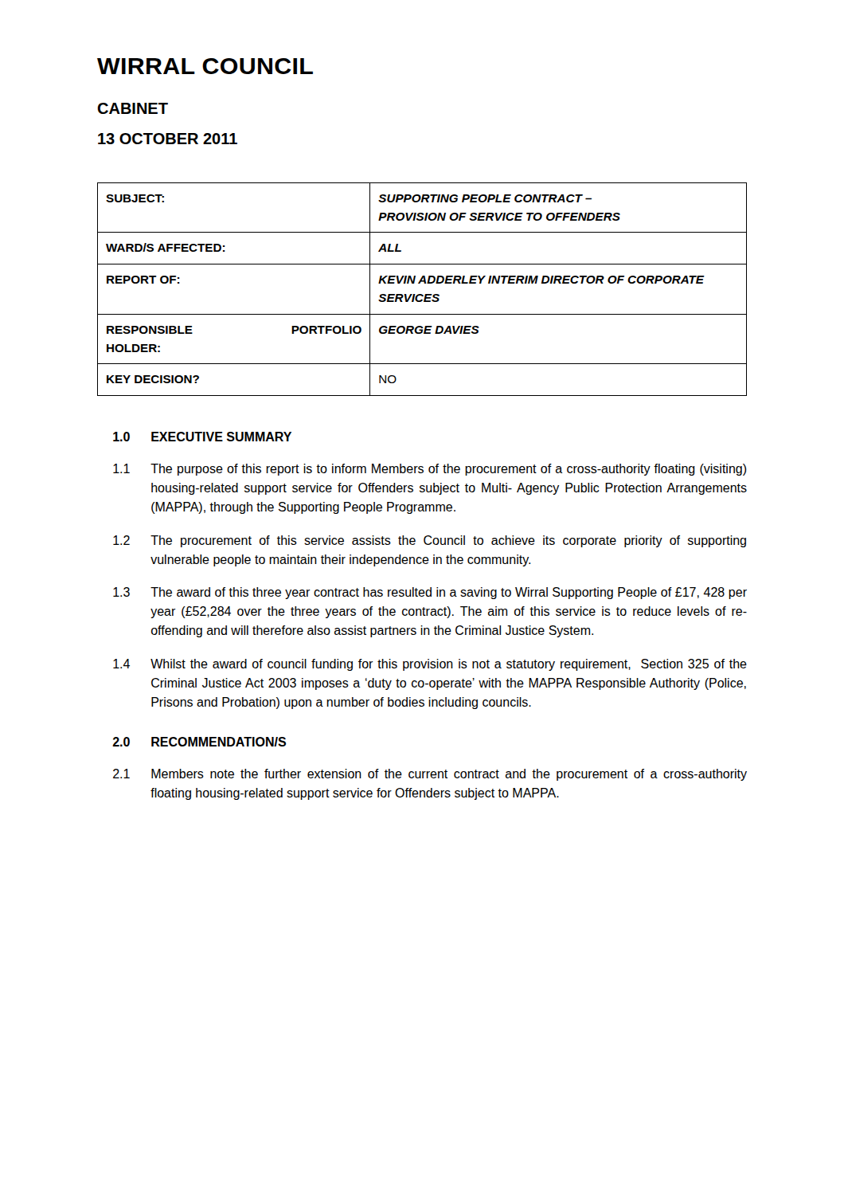WIRRAL COUNCIL
CABINET
13 OCTOBER 2011
| SUBJECT: | SUPPORTING PEOPLE CONTRACT – PROVISION OF SERVICE TO OFFENDERS |
| WARD/S AFFECTED: | ALL |
| REPORT OF: | KEVIN ADDERLEY INTERIM DIRECTOR OF CORPORATE SERVICES |
| RESPONSIBLE PORTFOLIO HOLDER: | GEORGE DAVIES |
| KEY DECISION? | NO |
1.0 EXECUTIVE SUMMARY
1.1 The purpose of this report is to inform Members of the procurement of a cross-authority floating (visiting) housing-related support service for Offenders subject to Multi- Agency Public Protection Arrangements (MAPPA), through the Supporting People Programme.
1.2 The procurement of this service assists the Council to achieve its corporate priority of supporting vulnerable people to maintain their independence in the community.
1.3 The award of this three year contract has resulted in a saving to Wirral Supporting People of £17, 428 per year (£52,284 over the three years of the contract). The aim of this service is to reduce levels of re-offending and will therefore also assist partners in the Criminal Justice System.
1.4 Whilst the award of council funding for this provision is not a statutory requirement, Section 325 of the Criminal Justice Act 2003 imposes a ‘duty to co-operate’ with the MAPPA Responsible Authority (Police, Prisons and Probation) upon a number of bodies including councils.
2.0 RECOMMENDATION/S
2.1 Members note the further extension of the current contract and the procurement of a cross-authority floating housing-related support service for Offenders subject to MAPPA.